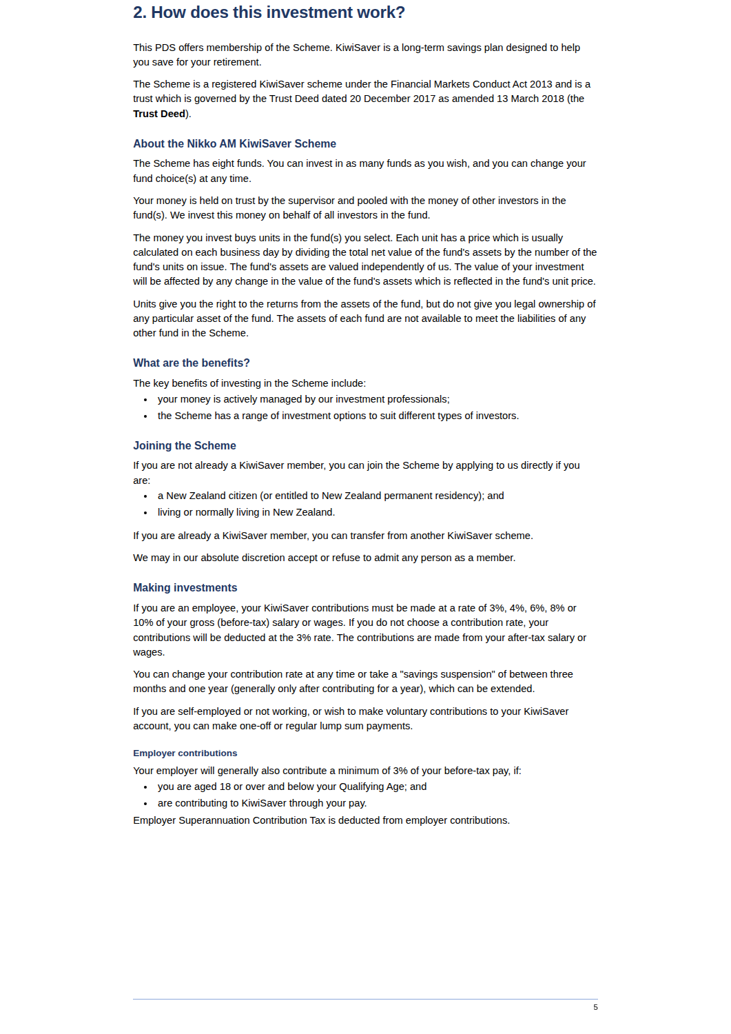2. How does this investment work?
This PDS offers membership of the Scheme. KiwiSaver is a long-term savings plan designed to help you save for your retirement.
The Scheme is a registered KiwiSaver scheme under the Financial Markets Conduct Act 2013 and is a trust which is governed by the Trust Deed dated 20 December 2017 as amended 13 March 2018 (the Trust Deed).
About the Nikko AM KiwiSaver Scheme
The Scheme has eight funds. You can invest in as many funds as you wish, and you can change your fund choice(s) at any time.
Your money is held on trust by the supervisor and pooled with the money of other investors in the fund(s). We invest this money on behalf of all investors in the fund.
The money you invest buys units in the fund(s) you select. Each unit has a price which is usually calculated on each business day by dividing the total net value of the fund's assets by the number of the fund's units on issue. The fund's assets are valued independently of us. The value of your investment will be affected by any change in the value of the fund's assets which is reflected in the fund's unit price.
Units give you the right to the returns from the assets of the fund, but do not give you legal ownership of any particular asset of the fund. The assets of each fund are not available to meet the liabilities of any other fund in the Scheme.
What are the benefits?
The key benefits of investing in the Scheme include:
your money is actively managed by our investment professionals;
the Scheme has a range of investment options to suit different types of investors.
Joining the Scheme
If you are not already a KiwiSaver member, you can join the Scheme by applying to us directly if you are:
a New Zealand citizen (or entitled to New Zealand permanent residency); and
living or normally living in New Zealand.
If you are already a KiwiSaver member, you can transfer from another KiwiSaver scheme.
We may in our absolute discretion accept or refuse to admit any person as a member.
Making investments
If you are an employee, your KiwiSaver contributions must be made at a rate of 3%, 4%, 6%, 8% or 10% of your gross (before-tax) salary or wages. If you do not choose a contribution rate, your contributions will be deducted at the 3% rate. The contributions are made from your after-tax salary or wages.
You can change your contribution rate at any time or take a "savings suspension" of between three months and one year (generally only after contributing for a year), which can be extended.
If you are self-employed or not working, or wish to make voluntary contributions to your KiwiSaver account, you can make one-off or regular lump sum payments.
Employer contributions
Your employer will generally also contribute a minimum of 3% of your before-tax pay, if:
you are aged 18 or over and below your Qualifying Age; and
are contributing to KiwiSaver through your pay.
Employer Superannuation Contribution Tax is deducted from employer contributions.
5